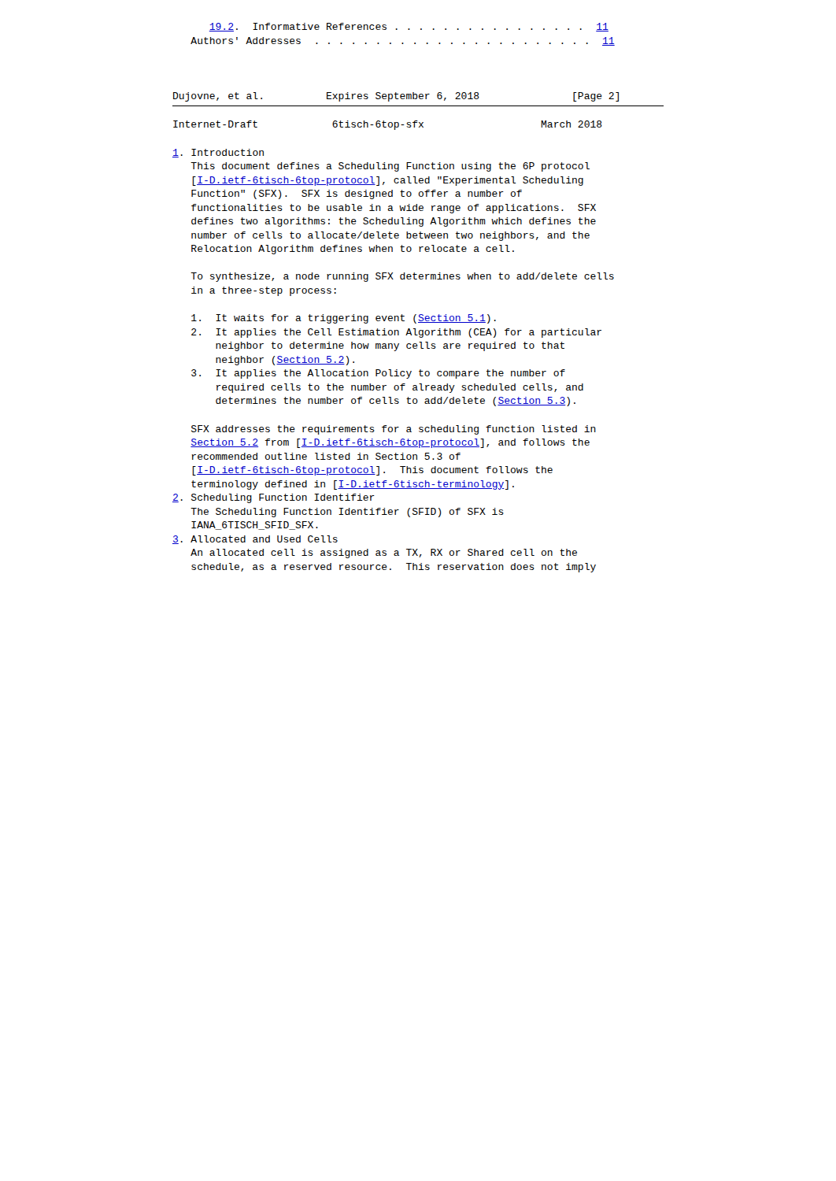19.2.  Informative References . . . . . . . . . . . . . . . .  11
   Authors' Addresses  . . . . . . . . . . . . . . . . . . . . . . .  11
Dujovne, et al.          Expires September 6, 2018               [Page 2]
Internet-Draft            6tisch-6top-sfx                   March 2018
1. Introduction
   This document defines a Scheduling Function using the 6P protocol
   [I-D.ietf-6tisch-6top-protocol], called "Experimental Scheduling
   Function" (SFX).  SFX is designed to offer a number of
   functionalities to be usable in a wide range of applications.  SFX
   defines two algorithms: the Scheduling Algorithm which defines the
   number of cells to allocate/delete between two neighbors, and the
   Relocation Algorithm defines when to relocate a cell.

   To synthesize, a node running SFX determines when to add/delete cells
   in a three-step process:

   1.  It waits for a triggering event (Section 5.1).
   2.  It applies the Cell Estimation Algorithm (CEA) for a particular
       neighbor to determine how many cells are required to that
       neighbor (Section 5.2).
   3.  It applies the Allocation Policy to compare the number of
       required cells to the number of already scheduled cells, and
       determines the number of cells to add/delete (Section 5.3).

   SFX addresses the requirements for a scheduling function listed in
   Section 5.2 from [I-D.ietf-6tisch-6top-protocol], and follows the
   recommended outline listed in Section 5.3 of
   [I-D.ietf-6tisch-6top-protocol].  This document follows the
   terminology defined in [I-D.ietf-6tisch-terminology].
2. Scheduling Function Identifier
   The Scheduling Function Identifier (SFID) of SFX is
   IANA_6TISCH_SFID_SFX.
3. Allocated and Used Cells
   An allocated cell is assigned as a TX, RX or Shared cell on the
   schedule, as a reserved resource.  This reservation does not imply